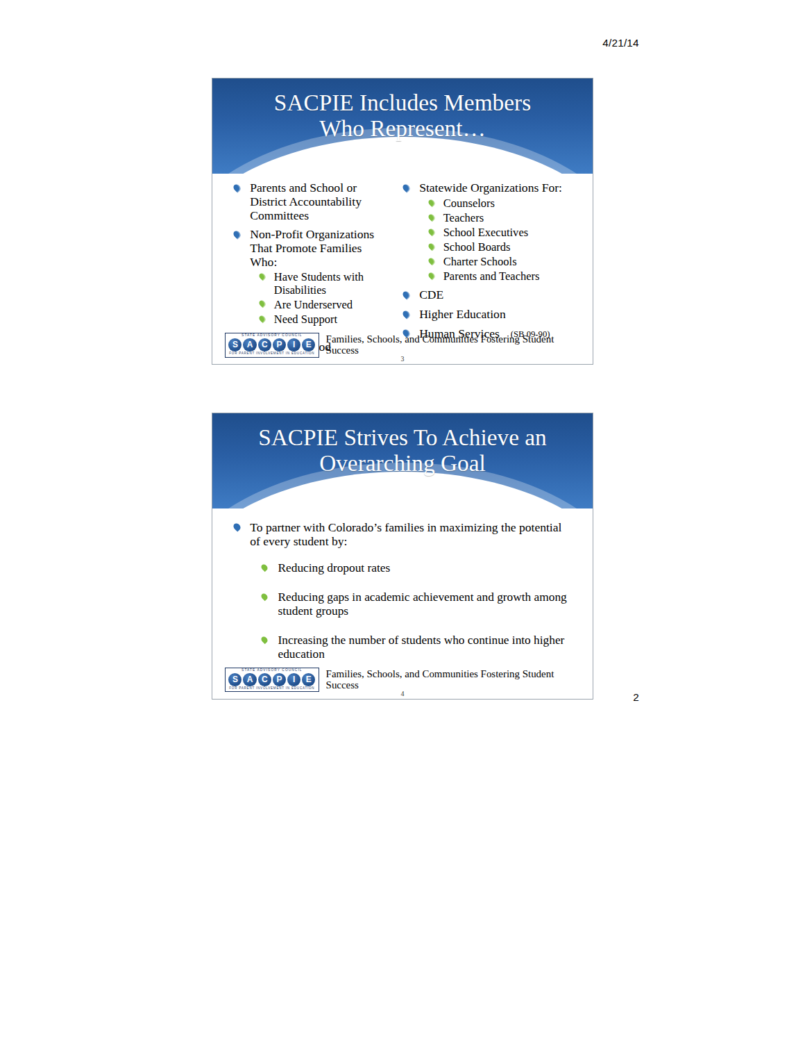4/21/14
SACPIE Includes Members
Who Represent…
Parents and School or District Accountability Committees
Non-Profit Organizations That Promote Families Who:
Have Students with Disabilities
Are Underserved
Need Support
Early Childhood
Statewide Organizations For:
Counselors
Teachers
School Executives
School Boards
Charter Schools
Parents and Teachers
CDE
Higher Education
Human Services (SB 09-90)
STATE ADVISORY COUNCIL
SACPIE
FOR PARENT INVOLVEMENT IN EDUCATION
Families, Schools, and Communities Fostering Student Success
3
SACPIE Strives To Achieve an
Overarching Goal
To partner with Colorado’s families in maximizing the potential of every student by:
Reducing dropout rates
Reducing gaps in academic achievement and growth among student groups
Increasing the number of students who continue into higher education
STATE ADVISORY COUNCIL
SACPIE
FOR PARENT INVOLVEMENT IN EDUCATION
Families, Schools, and Communities Fostering Student Success
4
2